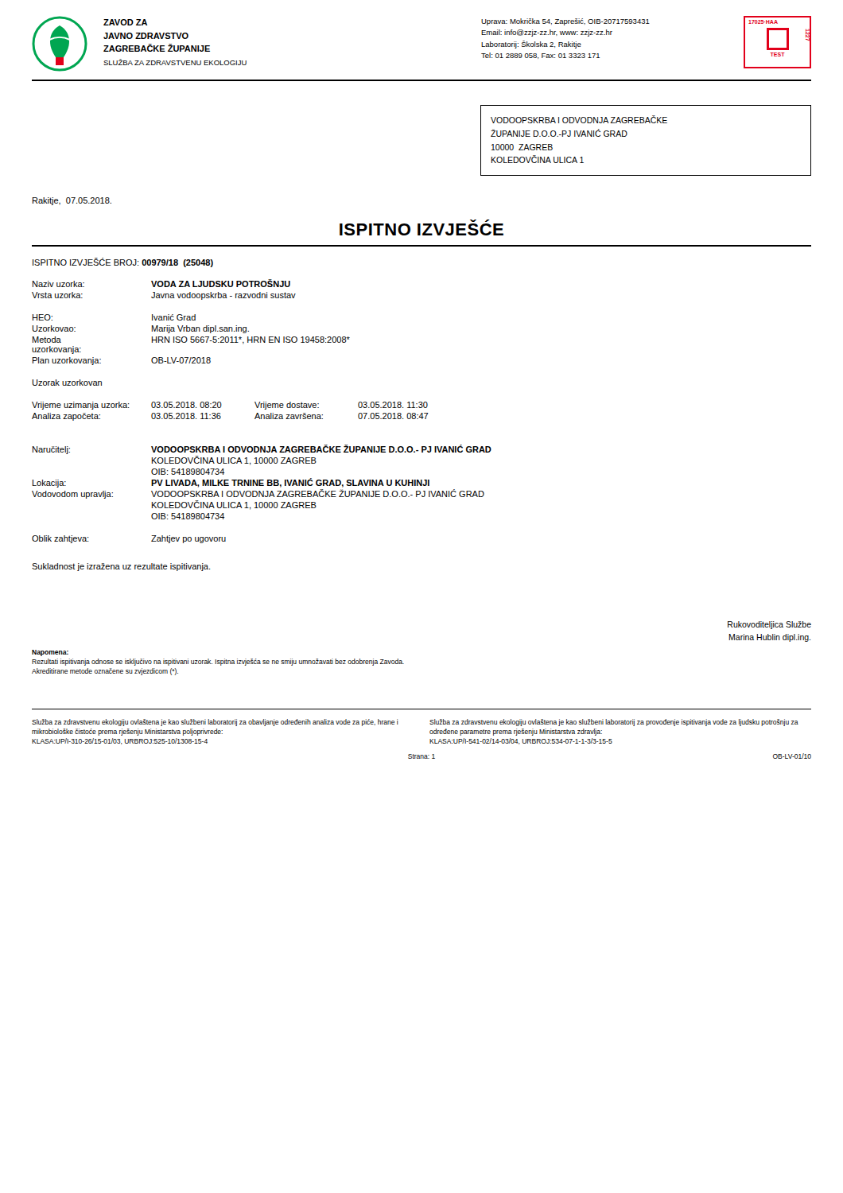ZAVOD ZA
JAVNO ZDRAVSTVO
ZAGREBAČKE ŽUPANIJE
SLUŽBA ZA ZDRAVSTVENU EKOLOGIJU
Uprava: Mokrička 54, Zaprešić, OIB-20717593431
Email: info@zzjz-zz.hr, www: zzjz-zz.hr
Laboratorij: Školska 2, Rakitje
Tel: 01 2889 058, Fax: 01 3323 171
17025·HAA
TEST
1227
VODOOPSKRBA I ODVODNJA ZAGREBAČKE
ŽUPANIJE D.O.O.-PJ IVANIĆ GRAD
10000 ZAGREB
KOLEDOVČINA ULICA 1
Rakitje, 07.05.2018.
ISPITNO IZVJEŠĆE
ISPITNO IZVJEŠĆE BROJ: 00979/18 (25048)
| Naziv uzorka: | VODA ZA LJUDSKU POTROŠNJU |
| Vrsta uzorka: | Javna vodoopskrba - razvodni sustav |
| HEO: | Ivanić Grad |
| Uzorkovao: | Marija Vrban dipl.san.ing. |
| Metoda uzorkovanja: | HRN ISO 5667-5:2011*, HRN EN ISO 19458:2008* |
| Plan uzorkovanja: | OB-LV-07/2018 |
| Uzorak uzorkovan |
| Vrijeme uzimanja uzorka: | 03.05.2018. 08:20 | Vrijeme dostave: | 03.05.2018. 11:30 |
| Analiza započeta: | 03.05.2018. 11:36 | Analiza završena: | 07.05.2018. 08:47 |
| Naručitelj: | VODOOPSKRBA I ODVODNJA ZAGREBAČKE ŽUPANIJE D.O.O.- PJ IVANIĆ GRAD |
| | KOLEDOVČINA ULICA 1, 10000 ZAGREB |
| | OIB: 54189804734 |
| Lokacija: | PV LIVADA, MILKE TRNINE BB, IVANIĆ GRAD, SLAVINA U KUHINJI |
| Vodovodom upravlja: | VODOOPSKRBA I ODVODNJA ZAGREBAČKE ŽUPANIJE D.O.O.- PJ IVANIĆ GRAD |
| | KOLEDOVČINA ULICA 1, 10000 ZAGREB |
| | OIB: 54189804734 |
| Oblik zahtjeva: | Zahtjev po ugovoru |
Sukladnost je izražena uz rezultate ispitivanja.
Rukovoditeljica Službe
Marina Hublin dipl.ing.
Napomena:
Rezultati ispitivanja odnose se isključivo na ispitivani uzorak. Ispitna izvješća se ne smiju umnožavati bez odobrenja Zavoda.
Akreditirane metode označene su zvjezdicom (*).
Služba za zdravstvenu ekologiju ovlaštena je kao službeni laboratorij za obavljanje određenih analiza vode za piće, hrane i mikrobiološke čistoće prema rješenju Ministarstva poljoprivrede:
KLASA:UP/I-310-26/15-01/03, URBROJ:525-10/1308-15-4
Služba za zdravstvenu ekologiju ovlaštena je kao službeni laboratorij za provođenje ispitivanja vode za ljudsku potrošnju za određene parametre prema rješenju Ministarstva zdravlja:
KLASA:UP/I-541-02/14-03/04, URBROJ:534-07-1-1-3/3-15-5
Strana: 1 OB-LV-01/10